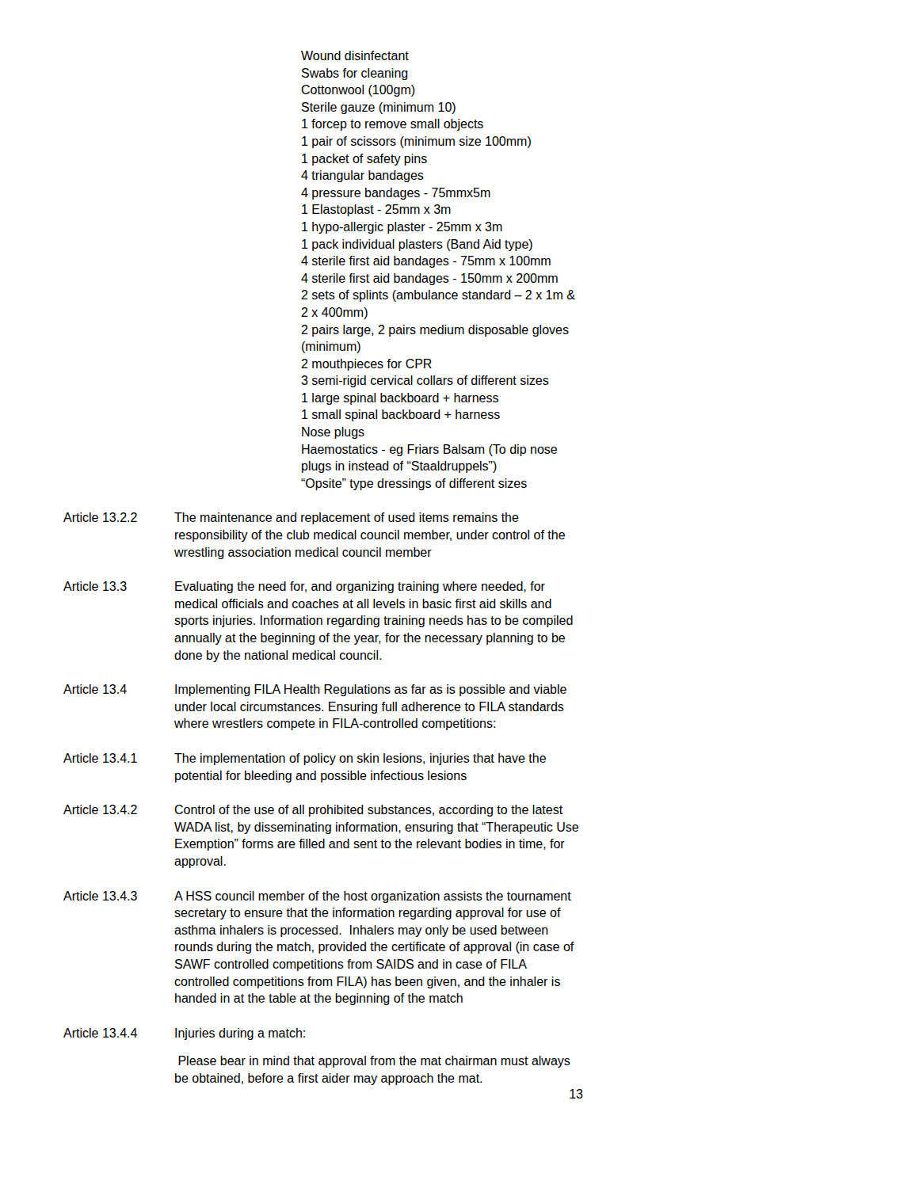Wound disinfectant
Swabs for cleaning
Cottonwool (100gm)
Sterile gauze (minimum 10)
1 forcep to remove small objects
1 pair of scissors (minimum size 100mm)
1 packet of safety pins
4 triangular bandages
4 pressure bandages - 75mmx5m
1 Elastoplast - 25mm x 3m
1 hypo-allergic plaster - 25mm x 3m
1 pack individual plasters (Band Aid type)
4 sterile first aid bandages - 75mm x 100mm
4 sterile first aid bandages - 150mm x 200mm
2 sets of splints (ambulance standard – 2 x 1m & 2 x 400mm)
2 pairs large, 2 pairs medium disposable gloves (minimum)
2 mouthpieces for CPR
3 semi-rigid cervical collars of different sizes
1 large spinal backboard + harness
1 small spinal backboard + harness
Nose plugs
Haemostatics - eg Friars Balsam (To dip nose plugs in instead of “Staaldruppels”)
“Opsite” type dressings of different sizes
Article 13.2.2
The maintenance and replacement of used items remains the responsibility of the club medical council member, under control of the wrestling association medical council member
Article 13.3
Evaluating the need for, and organizing training where needed, for medical officials and coaches at all levels in basic first aid skills and sports injuries. Information regarding training needs has to be compiled annually at the beginning of the year, for the necessary planning to be done by the national medical council.
Article 13.4
Implementing FILA Health Regulations as far as is possible and viable under local circumstances. Ensuring full adherence to FILA standards where wrestlers compete in FILA-controlled competitions:
Article 13.4.1
The implementation of policy on skin lesions, injuries that have the potential for bleeding and possible infectious lesions
Article 13.4.2
Control of the use of all prohibited substances, according to the latest WADA list, by disseminating information, ensuring that “Therapeutic Use Exemption” forms are filled and sent to the relevant bodies in time, for approval.
Article 13.4.3
A HSS council member of the host organization assists the tournament secretary to ensure that the information regarding approval for use of asthma inhalers is processed. Inhalers may only be used between rounds during the match, provided the certificate of approval (in case of SAWF controlled competitions from SAIDS and in case of FILA controlled competitions from FILA) has been given, and the inhaler is handed in at the table at the beginning of the match
Article 13.4.4
Injuries during a match:
Please bear in mind that approval from the mat chairman must always be obtained, before a first aider may approach the mat.
13